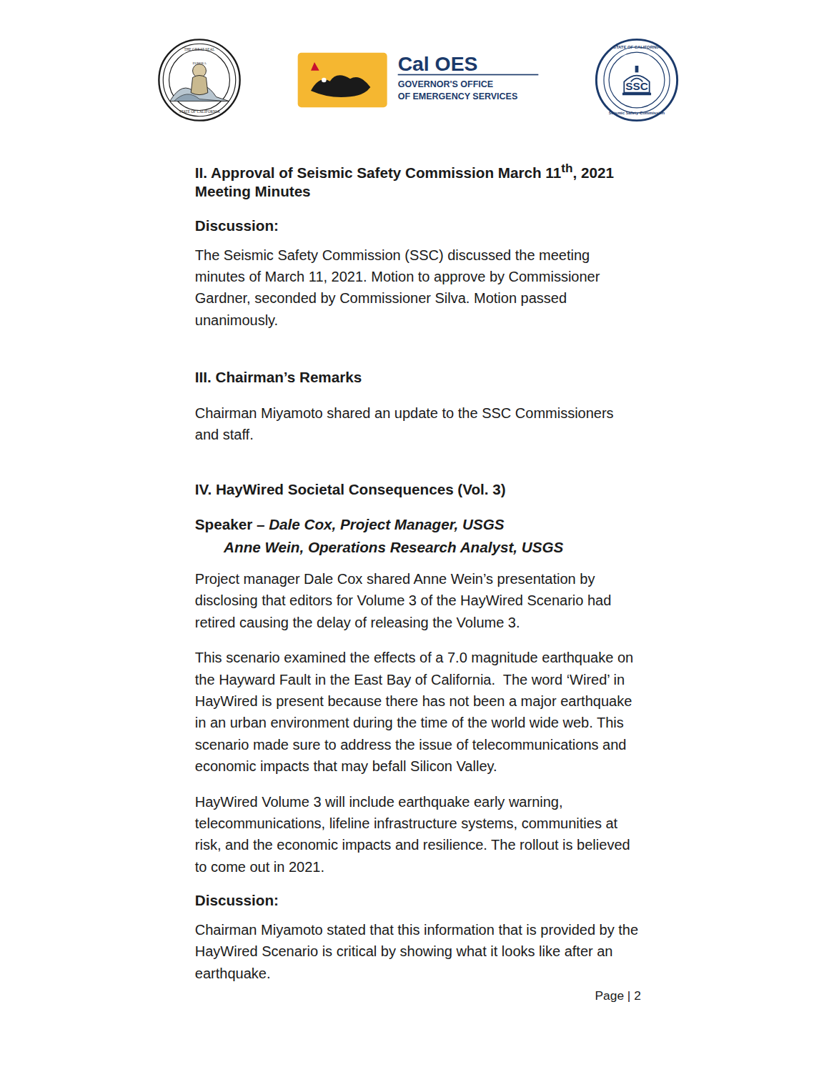II. Approval of Seismic Safety Commission March 11th, 2021 Meeting Minutes
Discussion:
The Seismic Safety Commission (SSC) discussed the meeting minutes of March 11, 2021. Motion to approve by Commissioner Gardner, seconded by Commissioner Silva. Motion passed unanimously.
III. Chairman’s Remarks
Chairman Miyamoto shared an update to the SSC Commissioners and staff.
IV. HayWired Societal Consequences (Vol. 3)
Speaker – Dale Cox, Project Manager, USGS
Anne Wein, Operations Research Analyst, USGS
Project manager Dale Cox shared Anne Wein’s presentation by disclosing that editors for Volume 3 of the HayWired Scenario had retired causing the delay of releasing the Volume 3.
This scenario examined the effects of a 7.0 magnitude earthquake on the Hayward Fault in the East Bay of California. The word ‘Wired’ in HayWired is present because there has not been a major earthquake in an urban environment during the time of the world wide web. This scenario made sure to address the issue of telecommunications and economic impacts that may befall Silicon Valley.
HayWired Volume 3 will include earthquake early warning, telecommunications, lifeline infrastructure systems, communities at risk, and the economic impacts and resilience. The rollout is believed to come out in 2021.
Discussion:
Chairman Miyamoto stated that this information that is provided by the HayWired Scenario is critical by showing what it looks like after an earthquake.
Page | 2